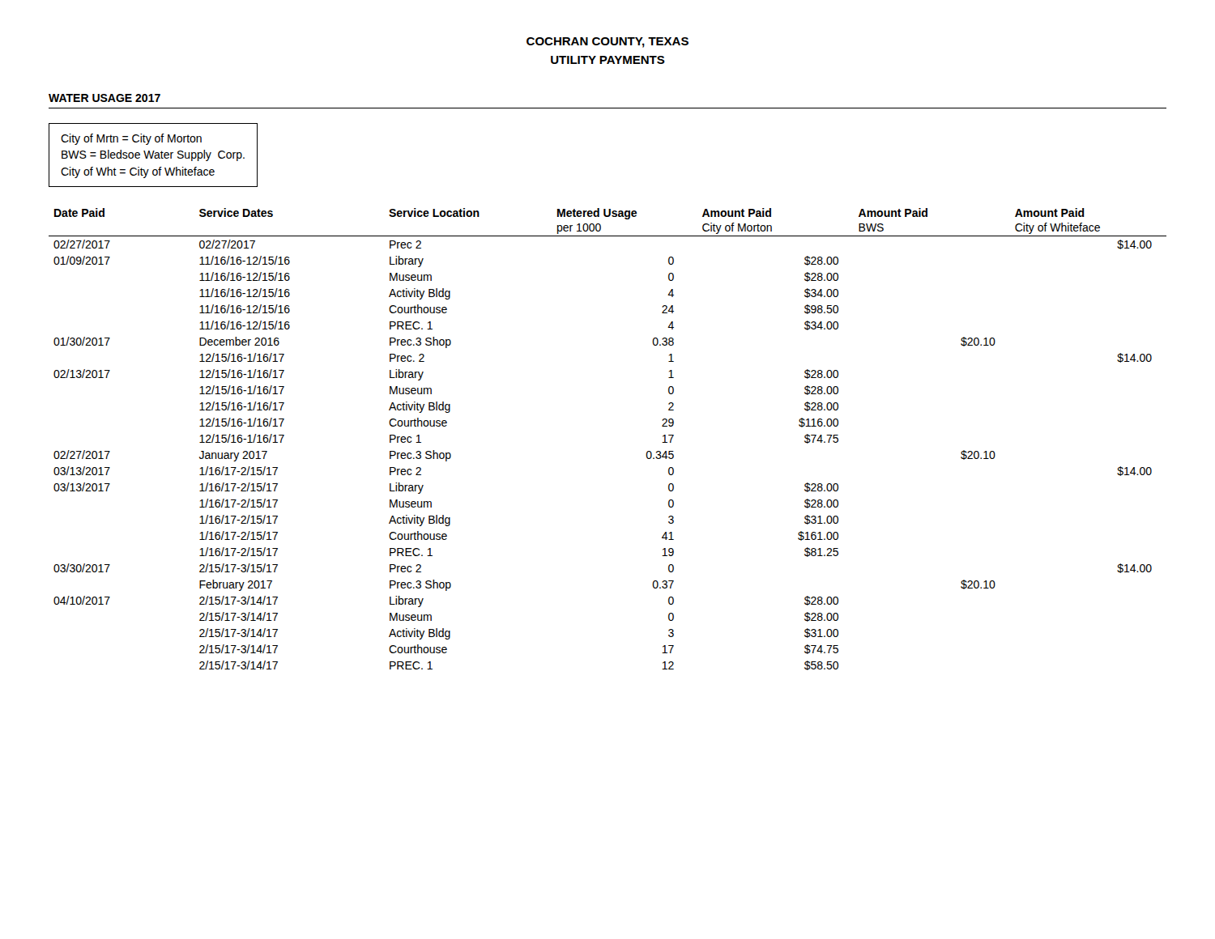COCHRAN COUNTY, TEXAS
UTILITY PAYMENTS
WATER USAGE 2017
City of Mrtn = City of Morton
BWS = Bledsoe Water Supply Corp.
City of Wht = City of Whiteface
| Date Paid | Service Dates | Service Location | Metered Usage | Amount Paid | Amount Paid | Amount Paid |
| --- | --- | --- | --- | --- | --- | --- |
| | | | per 1000 | City of Morton | BWS | City of Whiteface |
| 02/27/2017 | 02/27/2017 | Prec 2 | | | | $14.00 |
| 01/09/2017 | 11/16/16-12/15/16 | Library | 0 | $28.00 | | |
| | 11/16/16-12/15/16 | Museum | 0 | $28.00 | | |
| | 11/16/16-12/15/16 | Activity Bldg | 4 | $34.00 | | |
| | 11/16/16-12/15/16 | Courthouse | 24 | $98.50 | | |
| | 11/16/16-12/15/16 | PREC. 1 | 4 | $34.00 | | |
| 01/30/2017 | December 2016 | Prec.3 Shop | 0.38 | | $20.10 | |
| | 12/15/16-1/16/17 | Prec. 2 | 1 | | | $14.00 |
| 02/13/2017 | 12/15/16-1/16/17 | Library | 1 | $28.00 | | |
| | 12/15/16-1/16/17 | Museum | 0 | $28.00 | | |
| | 12/15/16-1/16/17 | Activity Bldg | 2 | $28.00 | | |
| | 12/15/16-1/16/17 | Courthouse | 29 | $116.00 | | |
| | 12/15/16-1/16/17 | Prec 1 | 17 | $74.75 | | |
| 02/27/2017 | January 2017 | Prec.3 Shop | 0.345 | | $20.10 | |
| 03/13/2017 | 1/16/17-2/15/17 | Prec 2 | 0 | | | $14.00 |
| 03/13/2017 | 1/16/17-2/15/17 | Library | 0 | $28.00 | | |
| | 1/16/17-2/15/17 | Museum | 0 | $28.00 | | |
| | 1/16/17-2/15/17 | Activity Bldg | 3 | $31.00 | | |
| | 1/16/17-2/15/17 | Courthouse | 41 | $161.00 | | |
| | 1/16/17-2/15/17 | PREC. 1 | 19 | $81.25 | | |
| 03/30/2017 | 2/15/17-3/15/17 | Prec 2 | 0 | | | $14.00 |
| | February 2017 | Prec.3 Shop | 0.37 | | $20.10 | |
| 04/10/2017 | 2/15/17-3/14/17 | Library | 0 | $28.00 | | |
| | 2/15/17-3/14/17 | Museum | 0 | $28.00 | | |
| | 2/15/17-3/14/17 | Activity Bldg | 3 | $31.00 | | |
| | 2/15/17-3/14/17 | Courthouse | 17 | $74.75 | | |
| | 2/15/17-3/14/17 | PREC. 1 | 12 | $58.50 | | |